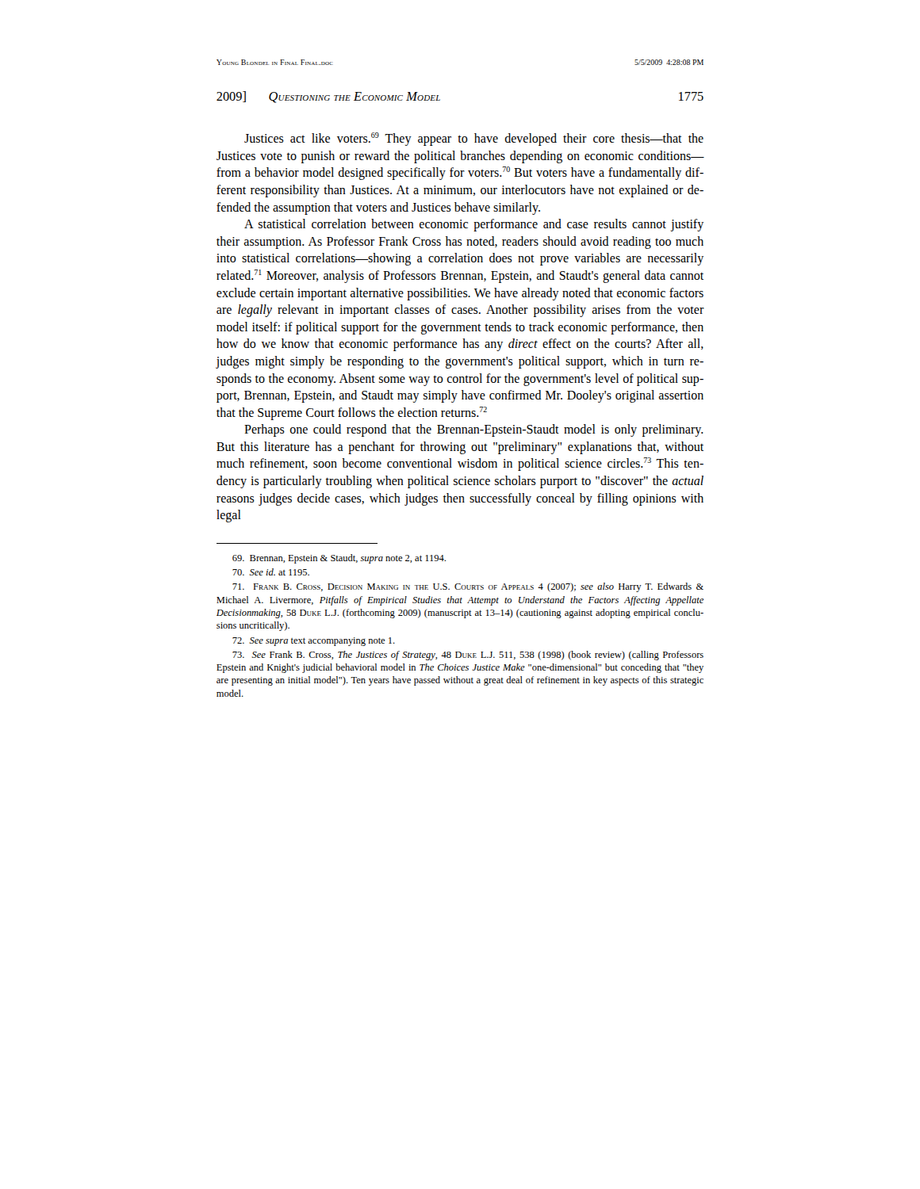Young Blondel in Final Final.doc 5/5/2009 4:28:08 PM
2009] Questioning the Economic Model 1775
Justices act like voters.69 They appear to have developed their core thesis—that the Justices vote to punish or reward the political branches depending on economic conditions—from a behavior model designed specifically for voters.70 But voters have a fundamentally different responsibility than Justices. At a minimum, our interlocutors have not explained or defended the assumption that voters and Justices behave similarly.
A statistical correlation between economic performance and case results cannot justify their assumption. As Professor Frank Cross has noted, readers should avoid reading too much into statistical correlations—showing a correlation does not prove variables are necessarily related.71 Moreover, analysis of Professors Brennan, Epstein, and Staudt's general data cannot exclude certain important alternative possibilities. We have already noted that economic factors are legally relevant in important classes of cases. Another possibility arises from the voter model itself: if political support for the government tends to track economic performance, then how do we know that economic performance has any direct effect on the courts? After all, judges might simply be responding to the government's political support, which in turn responds to the economy. Absent some way to control for the government's level of political support, Brennan, Epstein, and Staudt may simply have confirmed Mr. Dooley's original assertion that the Supreme Court follows the election returns.72
Perhaps one could respond that the Brennan-Epstein-Staudt model is only preliminary. But this literature has a penchant for throwing out "preliminary" explanations that, without much refinement, soon become conventional wisdom in political science circles.73 This tendency is particularly troubling when political science scholars purport to "discover" the actual reasons judges decide cases, which judges then successfully conceal by filling opinions with legal
69. Brennan, Epstein & Staudt, supra note 2, at 1194.
70. See id. at 1195.
71. Frank B. Cross, Decision Making in the U.S. Courts of Appeals 4 (2007); see also Harry T. Edwards & Michael A. Livermore, Pitfalls of Empirical Studies that Attempt to Understand the Factors Affecting Appellate Decisionmaking, 58 Duke L.J. (forthcoming 2009) (manuscript at 13–14) (cautioning against adopting empirical conclusions uncritically).
72. See supra text accompanying note 1.
73. See Frank B. Cross, The Justices of Strategy, 48 Duke L.J. 511, 538 (1998) (book review) (calling Professors Epstein and Knight's judicial behavioral model in The Choices Justice Make "one-dimensional" but conceding that "they are presenting an initial model"). Ten years have passed without a great deal of refinement in key aspects of this strategic model.